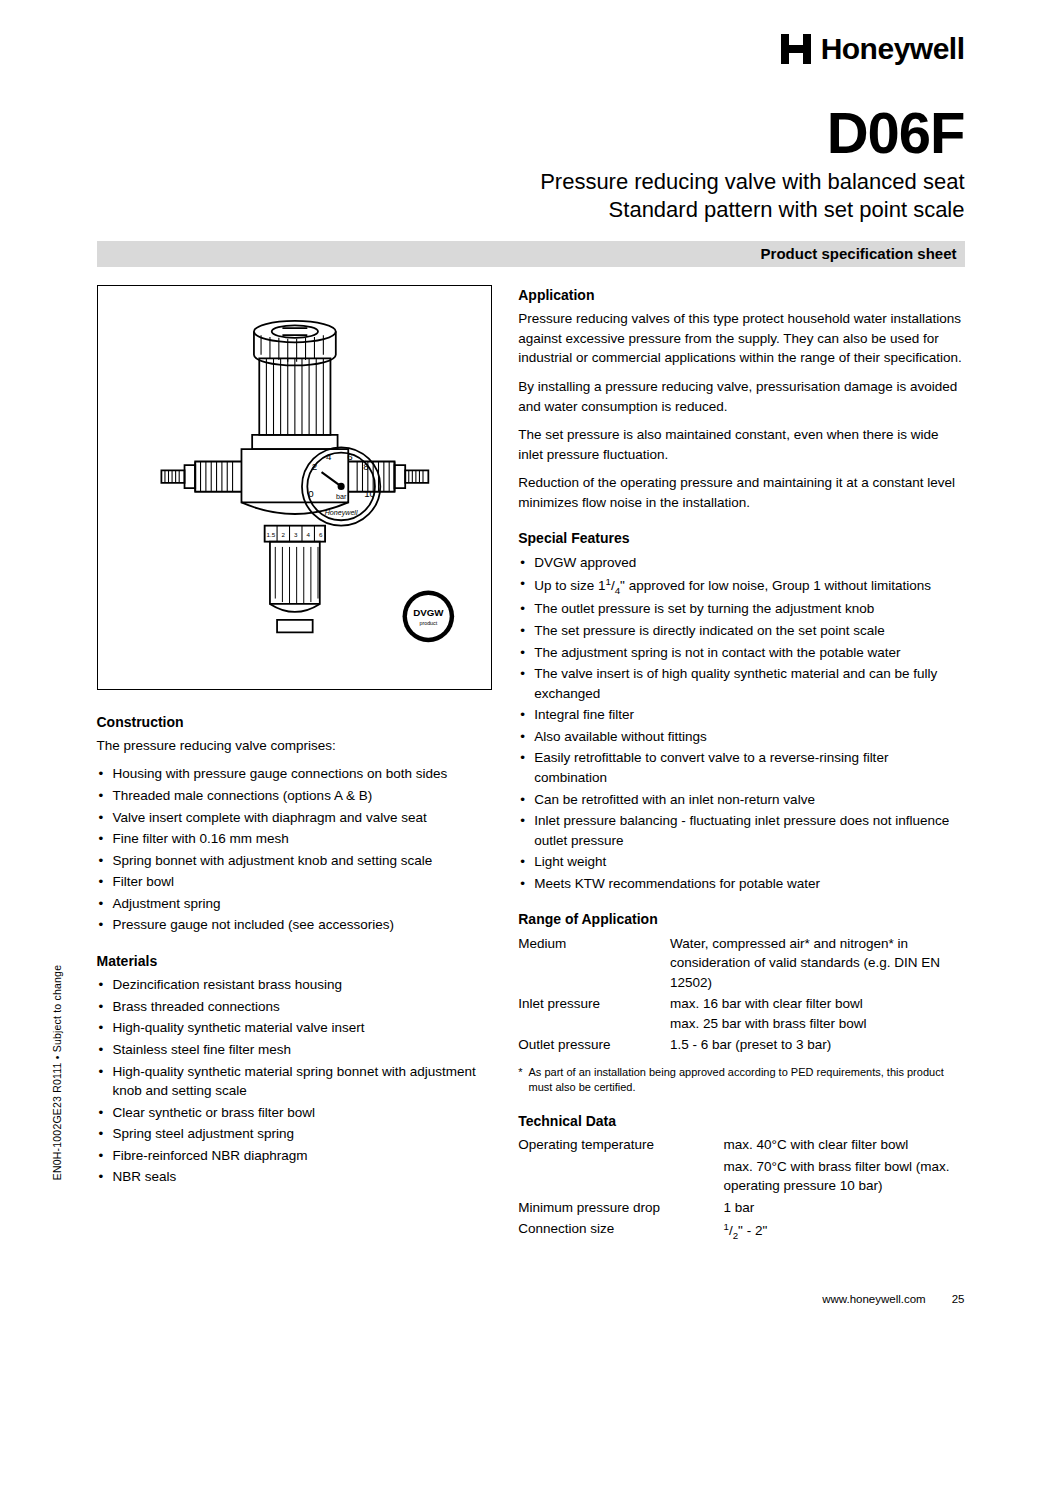Honeywell
D06F
Pressure reducing valve with balanced seat
Standard pattern with set point scale
Product specification sheet
2 4 6 8 0 10 bar Honeywell 1.5 2 3 4 6 DVGW product
Construction
The pressure reducing valve comprises:
Housing with pressure gauge connections on both sides
Threaded male connections (options A & B)
Valve insert complete with diaphragm and valve seat
Fine filter with 0.16 mm mesh
Spring bonnet with adjustment knob and setting scale
Filter bowl
Adjustment spring
Pressure gauge not included (see accessories)
Materials
Dezincification resistant brass housing
Brass threaded connections
High-quality synthetic material valve insert
Stainless steel fine filter mesh
High-quality synthetic material spring bonnet with adjustment knob and setting scale
Clear synthetic or brass filter bowl
Spring steel adjustment spring
Fibre-reinforced NBR diaphragm
NBR seals
Application
Pressure reducing valves of this type protect household water installations against excessive pressure from the supply. They can also be used for industrial or commercial applications within the range of their specification.
By installing a pressure reducing valve, pressurisation damage is avoided and water consumption is reduced.
The set pressure is also maintained constant, even when there is wide inlet pressure fluctuation.
Reduction of the operating pressure and maintaining it at a constant level minimizes flow noise in the installation.
Special Features
DVGW approved
Up to size 11/4" approved for low noise, Group 1 without limitations
The outlet pressure is set by turning the adjustment knob
The set pressure is directly indicated on the set point scale
The adjustment spring is not in contact with the potable water
The valve insert is of high quality synthetic material and can be fully exchanged
Integral fine filter
Also available without fittings
Easily retrofittable to convert valve to a reverse-rinsing filter combination
Can be retrofitted with an inlet non-return valve
Inlet pressure balancing - fluctuating inlet pressure does not influence outlet pressure
Light weight
Meets KTW recommendations for potable water
Range of Application
| Medium | Water, compressed air* and nitrogen* in consideration of valid standards (e.g. DIN EN 12502) |
| Inlet pressure | max. 16 bar with clear filter bowl max. 25 bar with brass filter bowl |
| Outlet pressure | 1.5 - 6 bar (preset to 3 bar) |
* As part of an installation being approved according to PED requirements, this product must also be certified.
Technical Data
| Operating temperature | max. 40°C with clear filter bowl |
| | max. 70°C with brass filter bowl (max. operating pressure 10 bar) |
| Minimum pressure drop | 1 bar |
| Connection size | 1 / 2 " - 2" |
EN0H-1002GE23 R0111 • Subject to change
www.honeywell.com 25